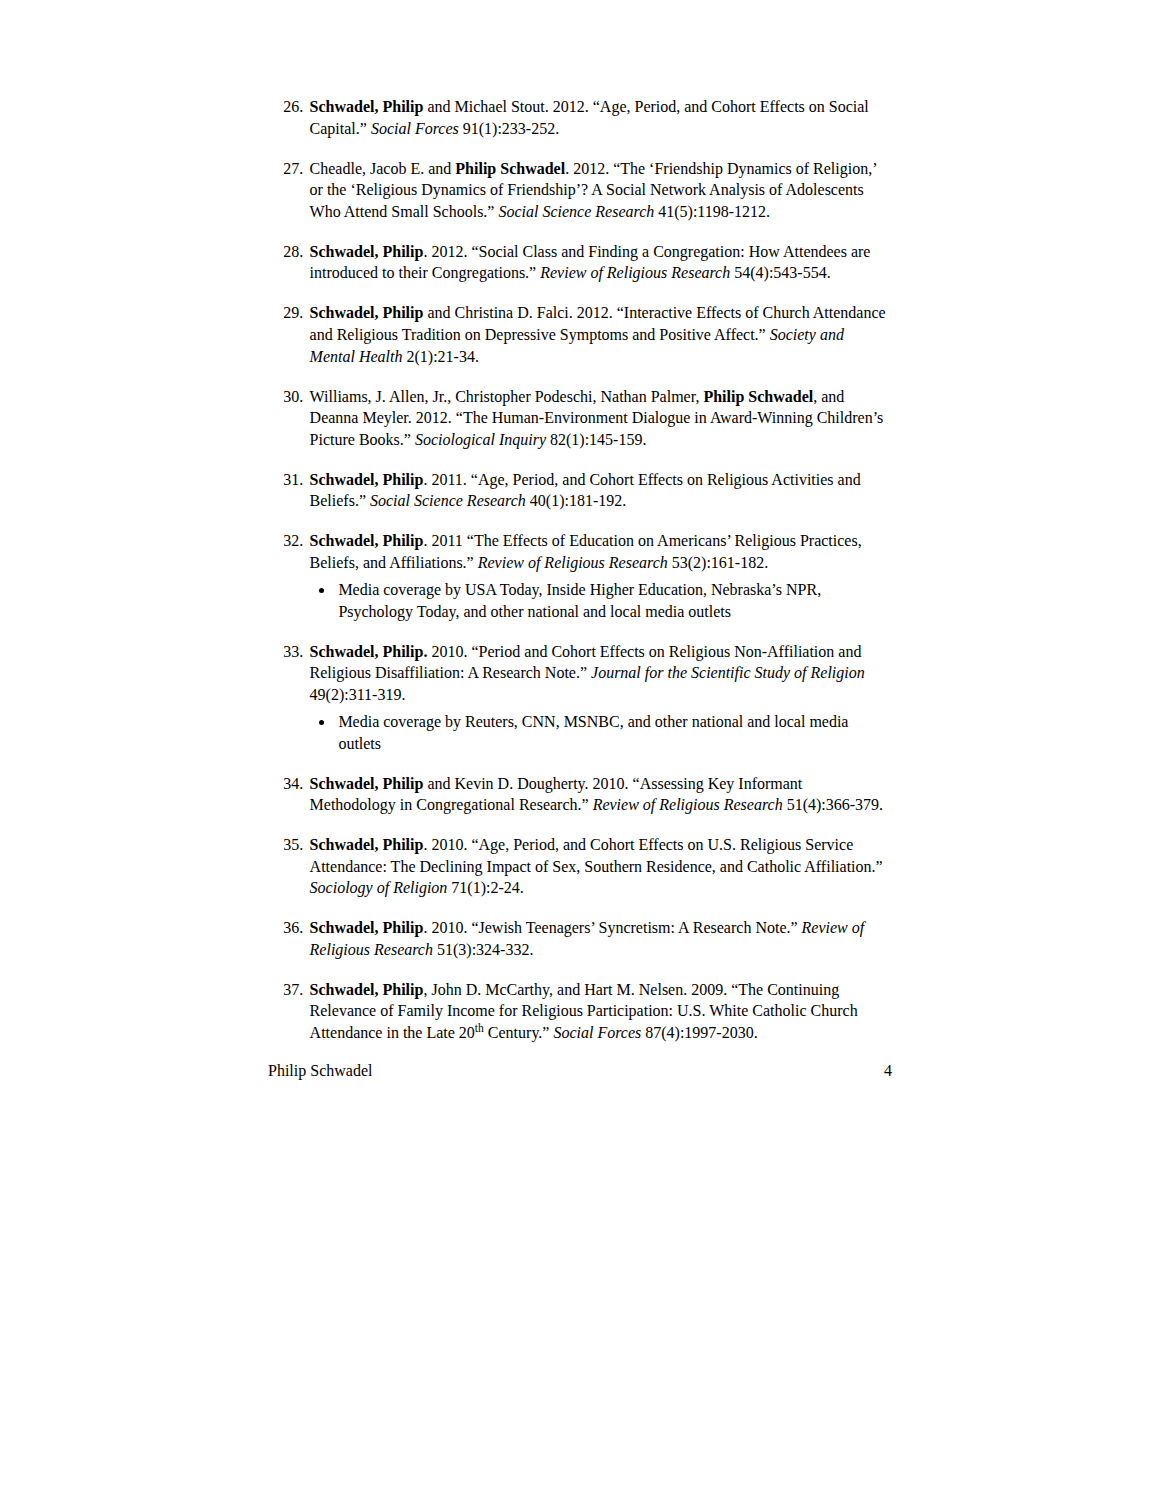26. Schwadel, Philip and Michael Stout. 2012. “Age, Period, and Cohort Effects on Social Capital.” Social Forces 91(1):233-252.
27. Cheadle, Jacob E. and Philip Schwadel. 2012. “The ‘Friendship Dynamics of Religion,’ or the ‘Religious Dynamics of Friendship’? A Social Network Analysis of Adolescents Who Attend Small Schools.” Social Science Research 41(5):1198-1212.
28. Schwadel, Philip. 2012. “Social Class and Finding a Congregation: How Attendees are introduced to their Congregations.” Review of Religious Research 54(4):543-554.
29. Schwadel, Philip and Christina D. Falci. 2012. “Interactive Effects of Church Attendance and Religious Tradition on Depressive Symptoms and Positive Affect.” Society and Mental Health 2(1):21-34.
30. Williams, J. Allen, Jr., Christopher Podeschi, Nathan Palmer, Philip Schwadel, and Deanna Meyler. 2012. “The Human-Environment Dialogue in Award-Winning Children’s Picture Books.” Sociological Inquiry 82(1):145-159.
31. Schwadel, Philip. 2011. “Age, Period, and Cohort Effects on Religious Activities and Beliefs.” Social Science Research 40(1):181-192.
32. Schwadel, Philip. 2011 “The Effects of Education on Americans’ Religious Practices, Beliefs, and Affiliations.” Review of Religious Research 53(2):161-182.
Media coverage by USA Today, Inside Higher Education, Nebraska’s NPR, Psychology Today, and other national and local media outlets
33. Schwadel, Philip. 2010. “Period and Cohort Effects on Religious Non-Affiliation and Religious Disaffiliation: A Research Note.” Journal for the Scientific Study of Religion 49(2):311-319.
Media coverage by Reuters, CNN, MSNBC, and other national and local media outlets
34. Schwadel, Philip and Kevin D. Dougherty. 2010. “Assessing Key Informant Methodology in Congregational Research.” Review of Religious Research 51(4):366-379.
35. Schwadel, Philip. 2010. “Age, Period, and Cohort Effects on U.S. Religious Service Attendance: The Declining Impact of Sex, Southern Residence, and Catholic Affiliation.” Sociology of Religion 71(1):2-24.
36. Schwadel, Philip. 2010. “Jewish Teenagers’ Syncretism: A Research Note.” Review of Religious Research 51(3):324-332.
37. Schwadel, Philip, John D. McCarthy, and Hart M. Nelsen. 2009. “The Continuing Relevance of Family Income for Religious Participation: U.S. White Catholic Church Attendance in the Late 20th Century.” Social Forces 87(4):1997-2030.
Philip Schwadel 4